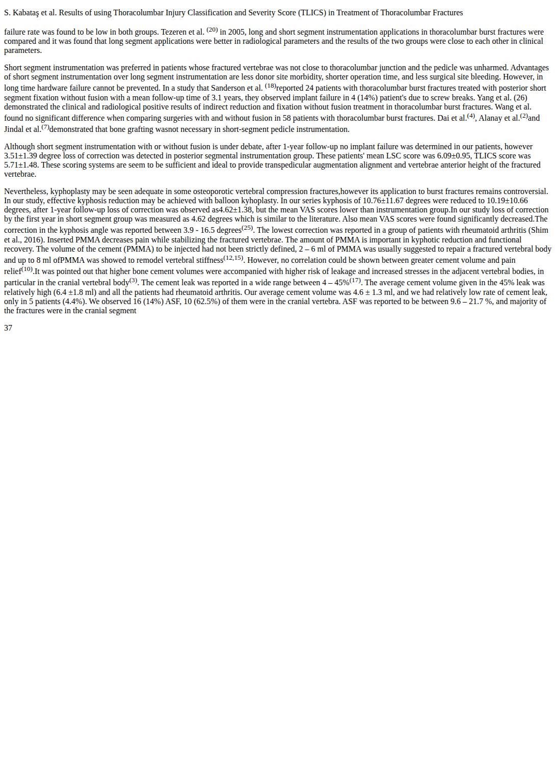S. Kabataş et al. Results of using Thoracolumbar Injury Classification and Severity Score (TLICS) in Treatment of Thoracolumbar Fractures
failure rate was found to be low in both groups. Tezeren et al. (20) in 2005, long and short segment instrumentation applications in thoracolumbar burst fractures were compared and it was found that long segment applications were better in radiological parameters and the results of the two groups were close to each other in clinical parameters.
Short segment instrumentation was preferred in patients whose fractured vertebrae was not close to thoracolumbar junction and the pedicle was unharmed. Advantages of short segment instrumentation over long segment instrumentation are less donor site morbidity, shorter operation time, and less surgical site bleeding. However, in long time hardware failure cannot be prevented. In a study that Sanderson et al. (18)reported 24 patients with thoracolumbar burst fractures treated with posterior short segment fixation without fusion with a mean follow-up time of 3.1 years, they observed implant failure in 4 (14%) patient's due to screw breaks. Yang et al. (26) demonstrated the clinical and radiological positive results of indirect reduction and fixation without fusion treatment in thoracolumbar burst fractures. Wang et al. found no significant difference when comparing surgeries with and without fusion in 58 patients with thoracolumbar burst fractures. Dai et al.(4), Alanay et al.(2)and Jindal et al.(7)demonstrated that bone grafting wasnot necessary in short-segment pedicle instrumentation.
Although short segment instrumentation with or without fusion is under debate, after 1-year follow-up no implant failure was determined in our patients, however 3.51±1.39 degree loss of correction was detected in posterior segmental instrumentation group. These patients' mean LSC score was 6.09±0.95, TLICS score was 5.71±1.48. These scoring systems are seem to be sufficient and ideal to provide transpedicular augmentation alignment and vertebrae anterior height of the fractured vertebrae.
Nevertheless, kyphoplasty may be seen adequate in some osteoporotic vertebral compression fractures,however its application to burst fractures remains controversial. In our study, effective kyphosis reduction may be achieved with balloon kyhoplasty. In our series kyphosis of 10.76±11.67 degrees were reduced to 10.19±10.66 degrees, after 1-year follow-up loss of correction was observed as4.62±1.38, but the mean VAS scores lower than instrumentation group.In our study loss of correction by the first year in short segment group was measured as 4.62 degrees which is similar to the literature. Also mean VAS scores were found significantly decreased.The correction in the kyphosis angle was reported between 3.9 - 16.5 degrees(25). The lowest correction was reported in a group of patients with rheumatoid arthritis (Shim et al., 2016). Inserted PMMA decreases pain while stabilizing the fractured vertebrae. The amount of PMMA is important in kyphotic reduction and functional recovery. The volume of the cement (PMMA) to be injected had not been strictly defined, 2 – 6 ml of PMMA was usually suggested to repair a fractured vertebral body and up to 8 ml ofPMMA was showed to remodel vertebral stiffness(12,15). However, no correlation could be shown between greater cement volume and pain relief(10).It was pointed out that higher bone cement volumes were accompanied with higher risk of leakage and increased stresses in the adjacent vertebral bodies, in particular in the cranial vertebral body(3). The cement leak was reported in a wide range between 4 – 45%(17). The average cement volume given in the 45% leak was relatively high (6.4 ±1.8 ml) and all the patients had rheumatoid arthritis. Our average cement volume was 4.6 ± 1.3 ml, and we had relatively low rate of cement leak, only in 5 patients (4.4%). We observed 16 (14%) ASF, 10 (62.5%) of them were in the cranial vertebra. ASF was reported to be between 9.6 – 21.7 %, and majority of the fractures were in the cranial segment
37